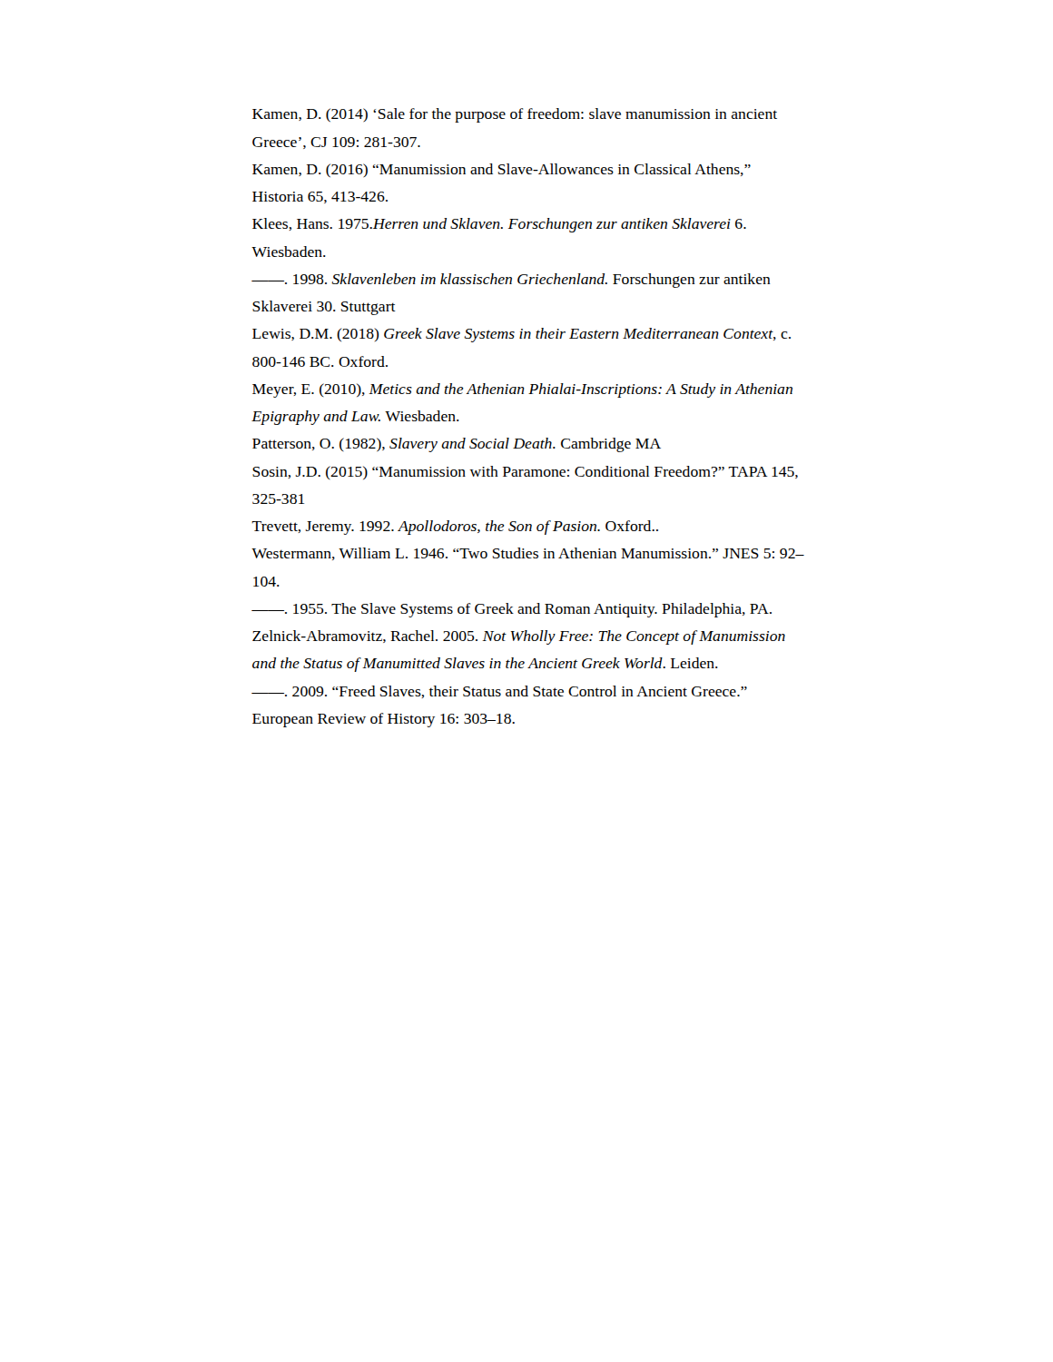Kamen, D. (2014) ‘Sale for the purpose of freedom: slave manumission in ancient Greece’, CJ 109: 281-307.
Kamen, D. (2016) “Manumission and Slave-Allowances in Classical Athens,” Historia 65, 413-426.
Klees, Hans. 1975.Herren und Sklaven. Forschungen zur antiken Sklaverei 6. Wiesbaden.
——. 1998. Sklavenleben im klassischen Griechenland. Forschungen zur antiken Sklaverei 30. Stuttgart
Lewis, D.M. (2018) Greek Slave Systems in their Eastern Mediterranean Context, c. 800-146 BC. Oxford.
Meyer, E. (2010), Metics and the Athenian Phialai-Inscriptions: A Study in Athenian Epigraphy and Law. Wiesbaden.
Patterson, O. (1982), Slavery and Social Death. Cambridge MA
Sosin, J.D. (2015) “Manumission with Paramone: Conditional Freedom?” TAPA 145, 325-381
Trevett, Jeremy. 1992. Apollodoros, the Son of Pasion. Oxford..
Westermann, William L. 1946. “Two Studies in Athenian Manumission.” JNES 5: 92– 104.
——. 1955. The Slave Systems of Greek and Roman Antiquity. Philadelphia, PA.
Zelnick-Abramovitz, Rachel. 2005. Not Wholly Free: The Concept of Manumission and the Status of Manumitted Slaves in the Ancient Greek World. Leiden.
——. 2009. “Freed Slaves, their Status and State Control in Ancient Greece.” European Review of History 16: 303–18.